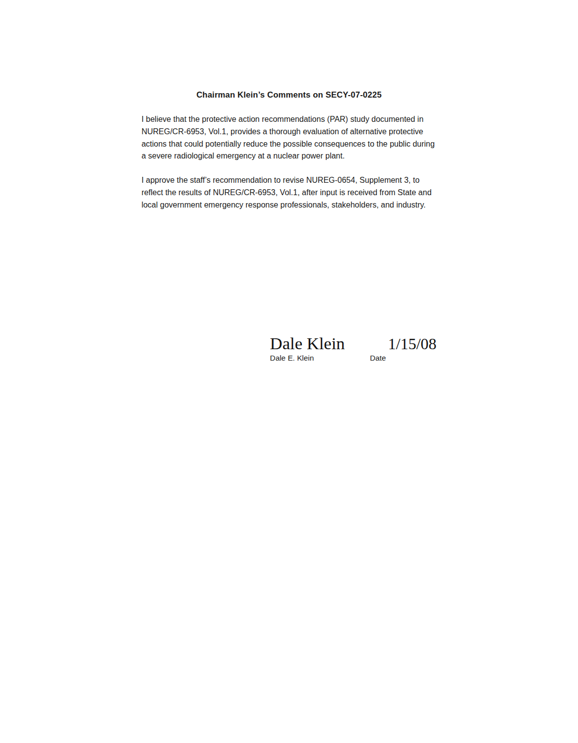Chairman Klein’s Comments on SECY-07-0225
I believe that the protective action recommendations (PAR) study documented in NUREG/CR-6953, Vol.1, provides a thorough evaluation of alternative protective actions that could potentially reduce the possible consequences to the public during a severe radiological emergency at a nuclear power plant.
I approve the staff’s recommendation to revise NUREG-0654, Supplement 3, to reflect the results of NUREG/CR-6953, Vol.1, after input is received from State and local government emergency response professionals, stakeholders, and industry.
Dale Klein
1/15/08
Dale E. Klein Date